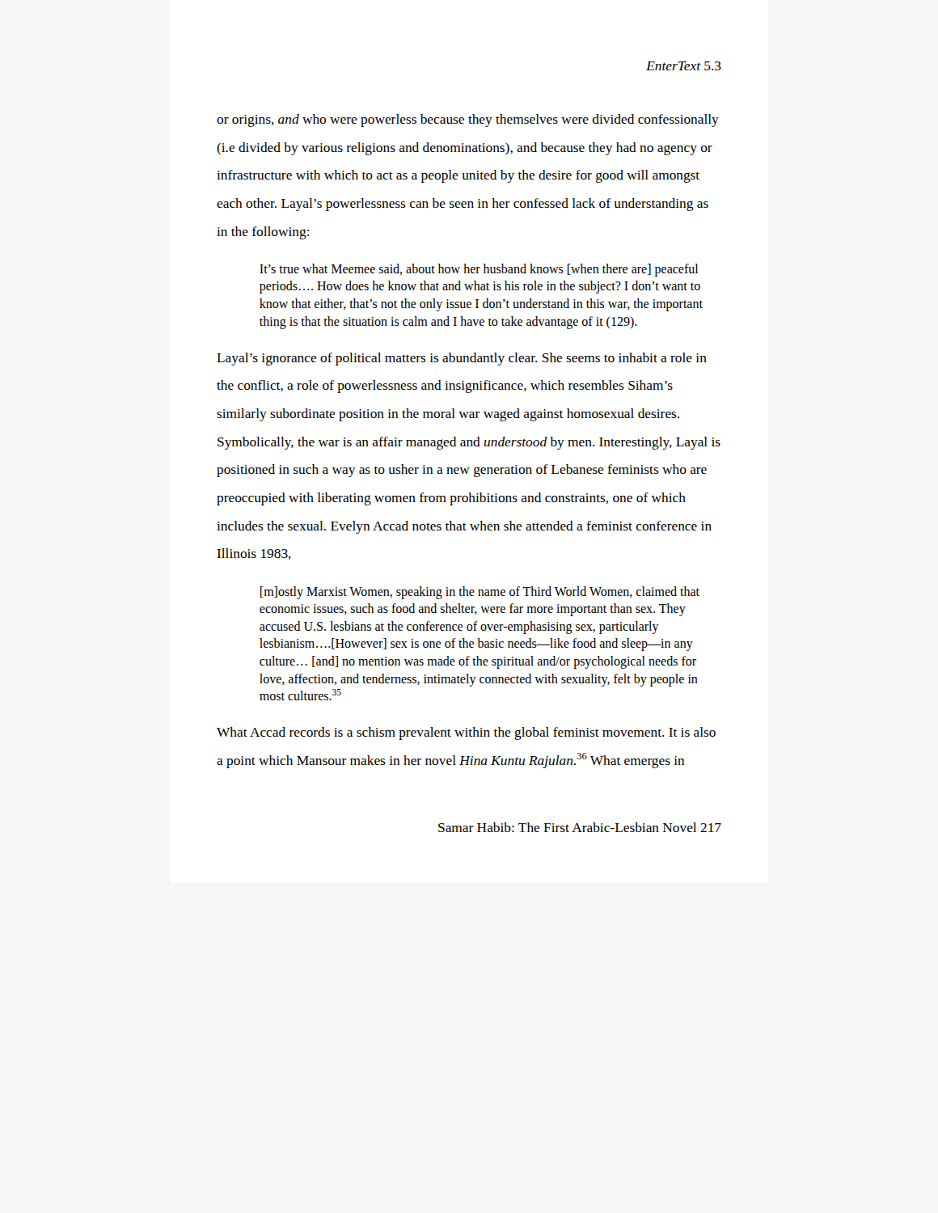EnterText 5.3
or origins, and who were powerless because they themselves were divided confessionally (i.e divided by various religions and denominations), and because they had no agency or infrastructure with which to act as a people united by the desire for good will amongst each other. Layal’s powerlessness can be seen in her confessed lack of understanding as in the following:
It’s true what Meemee said, about how her husband knows [when there are] peaceful periods…. How does he know that and what is his role in the subject? I don’t want to know that either, that’s not the only issue I don’t understand in this war, the important thing is that the situation is calm and I have to take advantage of it (129).
Layal’s ignorance of political matters is abundantly clear. She seems to inhabit a role in the conflict, a role of powerlessness and insignificance, which resembles Siham’s similarly subordinate position in the moral war waged against homosexual desires. Symbolically, the war is an affair managed and understood by men. Interestingly, Layal is positioned in such a way as to usher in a new generation of Lebanese feminists who are preoccupied with liberating women from prohibitions and constraints, one of which includes the sexual. Evelyn Accad notes that when she attended a feminist conference in Illinois 1983,
[m]ostly Marxist Women, speaking in the name of Third World Women, claimed that economic issues, such as food and shelter, were far more important than sex. They accused U.S. lesbians at the conference of over-emphasising sex, particularly lesbianism….[However] sex is one of the basic needs—like food and sleep—in any culture… [and] no mention was made of the spiritual and/or psychological needs for love, affection, and tenderness, intimately connected with sexuality, felt by people in most cultures.35
What Accad records is a schism prevalent within the global feminist movement. It is also a point which Mansour makes in her novel Hina Kuntu Rajulan.36 What emerges in
Samar Habib: The First Arabic-Lesbian Novel 217